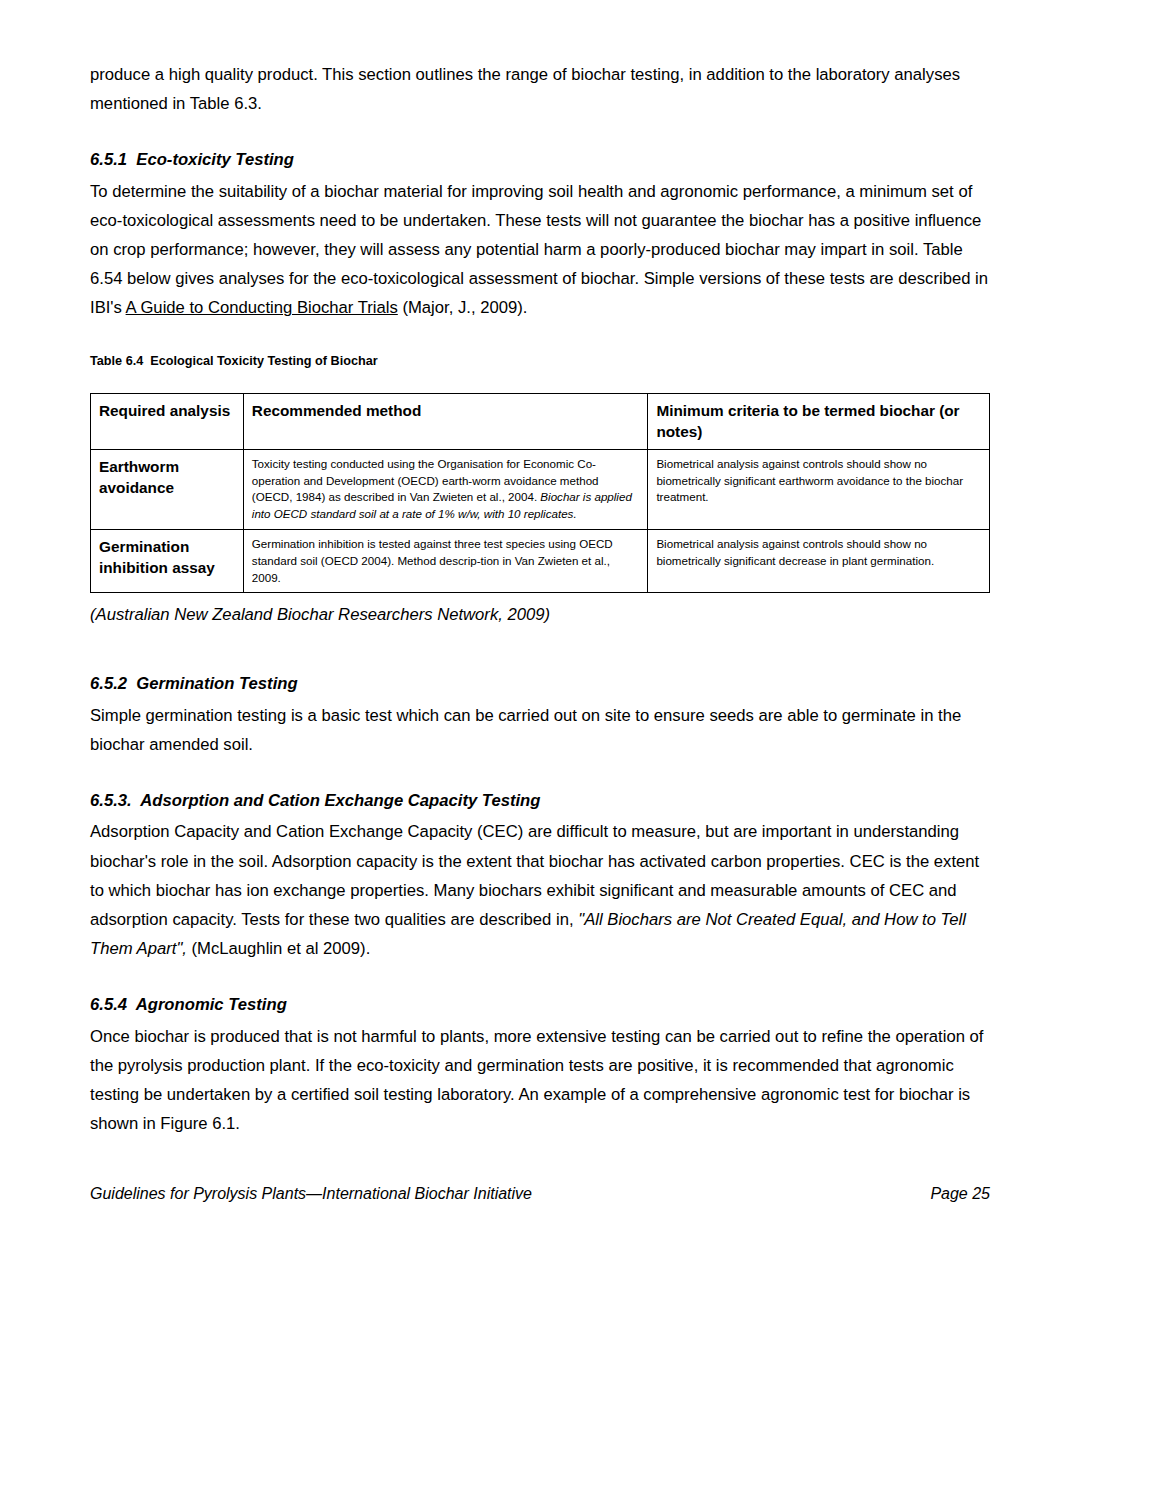produce a high quality product. This section outlines the range of biochar testing, in addition to the laboratory analyses mentioned in Table 6.3.
6.5.1 Eco-toxicity Testing
To determine the suitability of a biochar material for improving soil health and agronomic performance, a minimum set of eco-toxicological assessments need to be undertaken. These tests will not guarantee the biochar has a positive influence on crop performance; however, they will assess any potential harm a poorly-produced biochar may impart in soil. Table 6.54 below gives analyses for the eco-toxicological assessment of biochar. Simple versions of these tests are described in IBI's A Guide to Conducting Biochar Trials (Major, J., 2009).
Table 6.4 Ecological Toxicity Testing of Biochar
| Required analysis | Recommended method | Minimum criteria to be termed biochar (or notes) |
| --- | --- | --- |
| Earthworm avoidance | Toxicity testing conducted using the Organisation for Economic Co-operation and Development (OECD) earth-worm avoidance method (OECD, 1984) as described in Van Zwieten et al., 2004. Biochar is applied into OECD standard soil at a rate of 1% w/w, with 10 replicates. | Biometrical analysis against controls should show no biometrically significant earthworm avoidance to the biochar treatment. |
| Germination inhibition assay | Germination inhibition is tested against three test species using OECD standard soil (OECD 2004). Method descrip-tion in Van Zwieten et al., 2009. | Biometrical analysis against controls should show no biometrically significant decrease in plant germination. |
(Australian New Zealand Biochar Researchers Network, 2009)
6.5.2 Germination Testing
Simple germination testing is a basic test which can be carried out on site to ensure seeds are able to germinate in the biochar amended soil.
6.5.3. Adsorption and Cation Exchange Capacity Testing
Adsorption Capacity and Cation Exchange Capacity (CEC) are difficult to measure, but are important in understanding biochar's role in the soil. Adsorption capacity is the extent that biochar has activated carbon properties. CEC is the extent to which biochar has ion exchange properties. Many biochars exhibit significant and measurable amounts of CEC and adsorption capacity. Tests for these two qualities are described in, "All Biochars are Not Created Equal, and How to Tell Them Apart", (McLaughlin et al 2009).
6.5.4 Agronomic Testing
Once biochar is produced that is not harmful to plants, more extensive testing can be carried out to refine the operation of the pyrolysis production plant. If the eco-toxicity and germination tests are positive, it is recommended that agronomic testing be undertaken by a certified soil testing laboratory. An example of a comprehensive agronomic test for biochar is shown in Figure 6.1.
Guidelines for Pyrolysis Plants—International Biochar Initiative Page 25